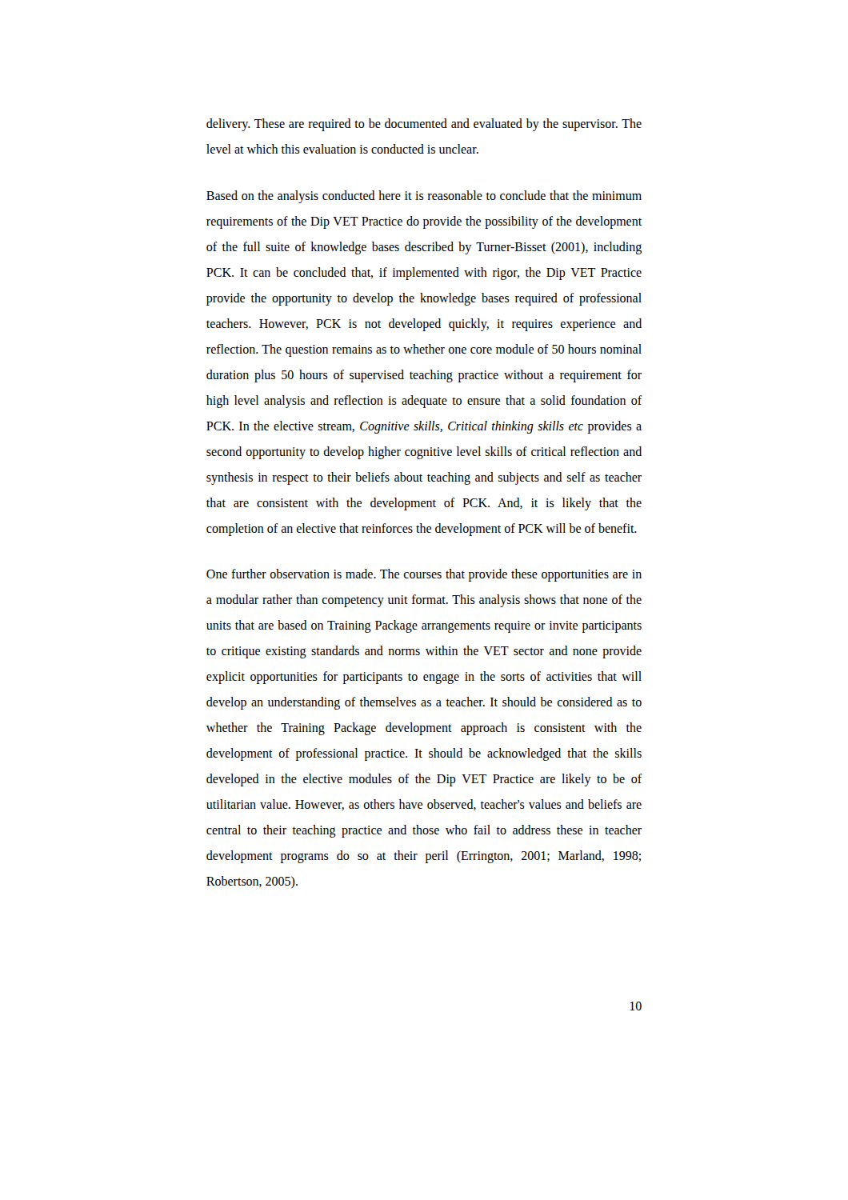delivery. These are required to be documented and evaluated by the supervisor. The level at which this evaluation is conducted is unclear.
Based on the analysis conducted here it is reasonable to conclude that the minimum requirements of the Dip VET Practice do provide the possibility of the development of the full suite of knowledge bases described by Turner-Bisset (2001), including PCK. It can be concluded that, if implemented with rigor, the Dip VET Practice provide the opportunity to develop the knowledge bases required of professional teachers. However, PCK is not developed quickly, it requires experience and reflection. The question remains as to whether one core module of 50 hours nominal duration plus 50 hours of supervised teaching practice without a requirement for high level analysis and reflection is adequate to ensure that a solid foundation of PCK. In the elective stream, Cognitive skills, Critical thinking skills etc provides a second opportunity to develop higher cognitive level skills of critical reflection and synthesis in respect to their beliefs about teaching and subjects and self as teacher that are consistent with the development of PCK. And, it is likely that the completion of an elective that reinforces the development of PCK will be of benefit.
One further observation is made. The courses that provide these opportunities are in a modular rather than competency unit format. This analysis shows that none of the units that are based on Training Package arrangements require or invite participants to critique existing standards and norms within the VET sector and none provide explicit opportunities for participants to engage in the sorts of activities that will develop an understanding of themselves as a teacher. It should be considered as to whether the Training Package development approach is consistent with the development of professional practice. It should be acknowledged that the skills developed in the elective modules of the Dip VET Practice are likely to be of utilitarian value. However, as others have observed, teacher's values and beliefs are central to their teaching practice and those who fail to address these in teacher development programs do so at their peril (Errington, 2001; Marland, 1998; Robertson, 2005).
10